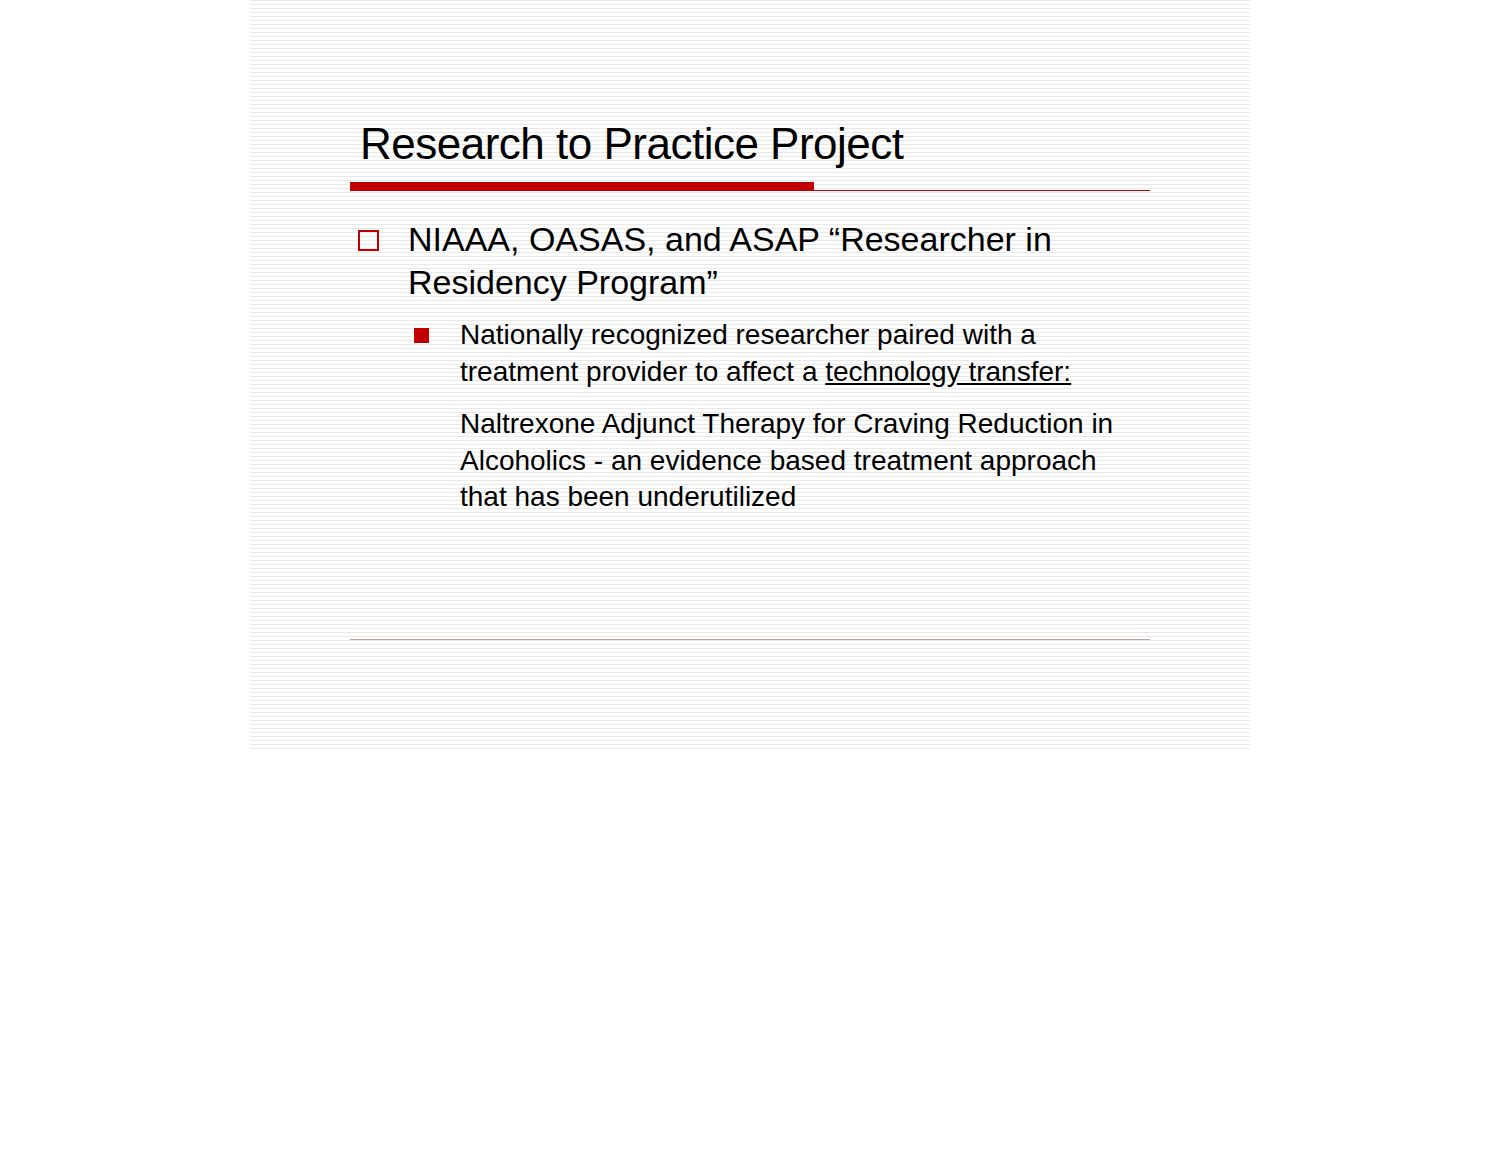Research to Practice Project
NIAAA, OASAS, and ASAP “Researcher in Residency Program”
Nationally recognized researcher paired with a treatment provider to affect a technology transfer:
Naltrexone Adjunct Therapy for Craving Reduction in Alcoholics - an evidence based treatment approach that has been underutilized